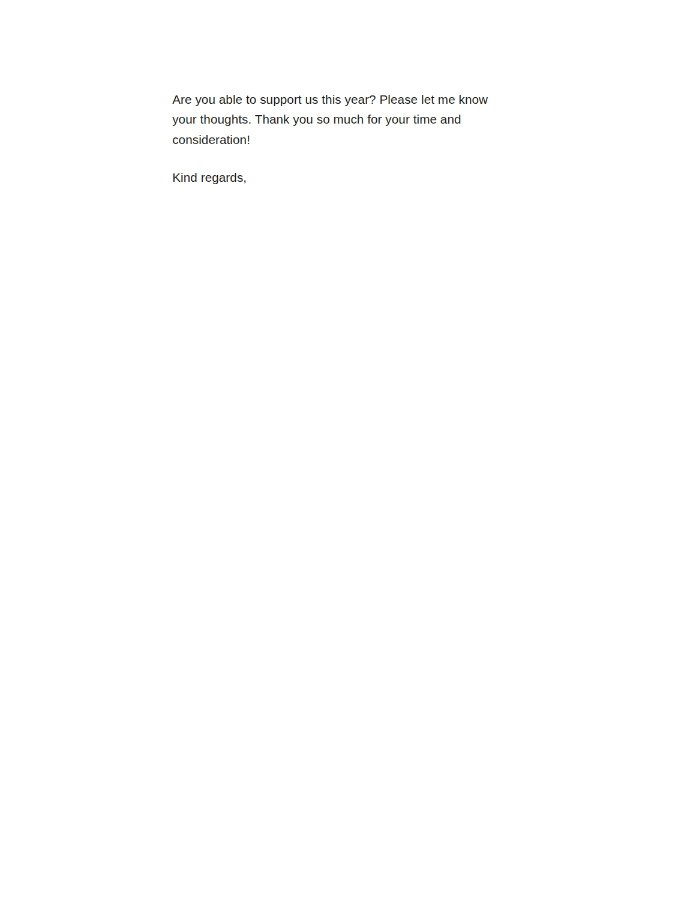Are you able to support us this year? Please let me know your thoughts. Thank you so much for your time and consideration!
Kind regards,